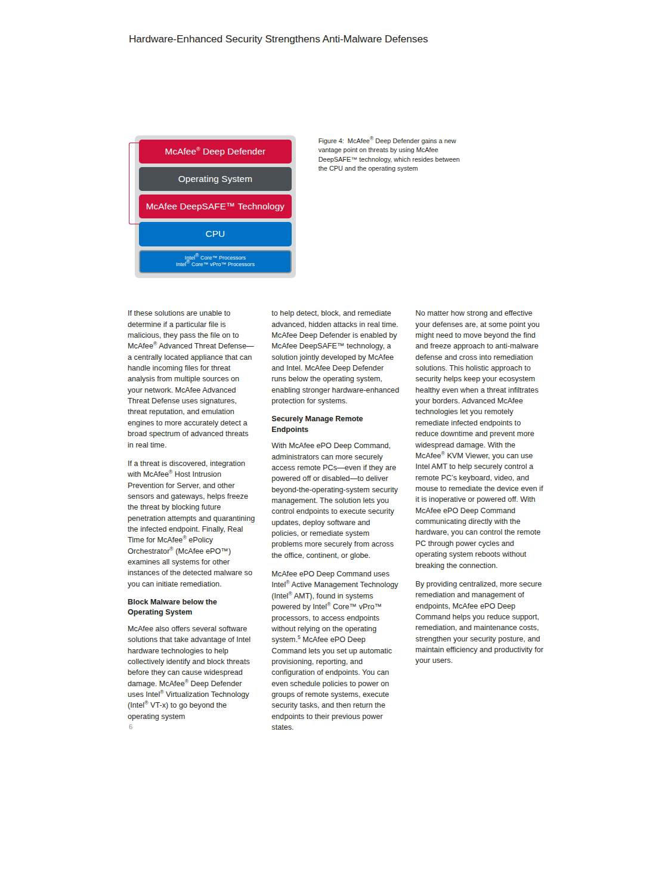Hardware-Enhanced Security Strengthens Anti-Malware Defenses
McAfee® Deep Defender
Operating System
McAfee DeepSAFE™ Technology
CPU
Intel® Core™ Processors
Intel® Core™ vPro™ Processors
Figure 4: McAfee® Deep Defender gains a new vantage point on threats by using McAfee DeepSAFE™ technology, which resides between the CPU and the operating system
If these solutions are unable to determine if a particular file is malicious, they pass the file on to McAfee® Advanced Threat Defense—a centrally located appliance that can handle incoming files for threat analysis from multiple sources on your network. McAfee Advanced Threat Defense uses signatures, threat reputation, and emulation engines to more accurately detect a broad spectrum of advanced threats in real time.
If a threat is discovered, integration with McAfee® Host Intrusion Prevention for Server, and other sensors and gateways, helps freeze the threat by blocking future penetration attempts and quarantining the infected endpoint. Finally, Real Time for McAfee® ePolicy Orchestrator® (McAfee ePO™) examines all systems for other instances of the detected malware so you can initiate remediation.
Block Malware below the
Operating System
McAfee also offers several software solutions that take advantage of Intel hardware technologies to help collectively identify and block threats before they can cause widespread damage. McAfee® Deep Defender uses Intel® Virtualization Technology (Intel® VT-x) to go beyond the operating system
to help detect, block, and remediate advanced, hidden attacks in real time. McAfee Deep Defender is enabled by McAfee DeepSAFE™ technology, a solution jointly developed by McAfee and Intel. McAfee Deep Defender runs below the operating system, enabling stronger hardware-enhanced protection for systems.
Securely Manage Remote Endpoints
With McAfee ePO Deep Command, administrators can more securely access remote PCs—even if they are powered off or disabled—to deliver beyond-the-operating-system security management. The solution lets you control endpoints to execute security updates, deploy software and policies, or remediate system problems more securely from across the office, continent, or globe.
McAfee ePO Deep Command uses Intel® Active Management Technology (Intel® AMT), found in systems powered by Intel® Core™ vPro™ processors, to access endpoints without relying on the operating system.5 McAfee ePO Deep Command lets you set up automatic provisioning, reporting, and configuration of endpoints. You can even schedule policies to power on groups of remote systems, execute security tasks, and then return the endpoints to their previous power states.
No matter how strong and effective your defenses are, at some point you might need to move beyond the find and freeze approach to anti-malware defense and cross into remediation solutions. This holistic approach to security helps keep your ecosystem healthy even when a threat infiltrates your borders. Advanced McAfee technologies let you remotely remediate infected endpoints to reduce downtime and prevent more widespread damage. With the McAfee® KVM Viewer, you can use Intel AMT to help securely control a remote PC’s keyboard, video, and mouse to remediate the device even if it is inoperative or powered off. With McAfee ePO Deep Command communicating directly with the hardware, you can control the remote PC through power cycles and operating system reboots without breaking the connection.
By providing centralized, more secure remediation and management of endpoints, McAfee ePO Deep Command helps you reduce support, remediation, and maintenance costs, strengthen your security posture, and maintain efficiency and productivity for your users.
6